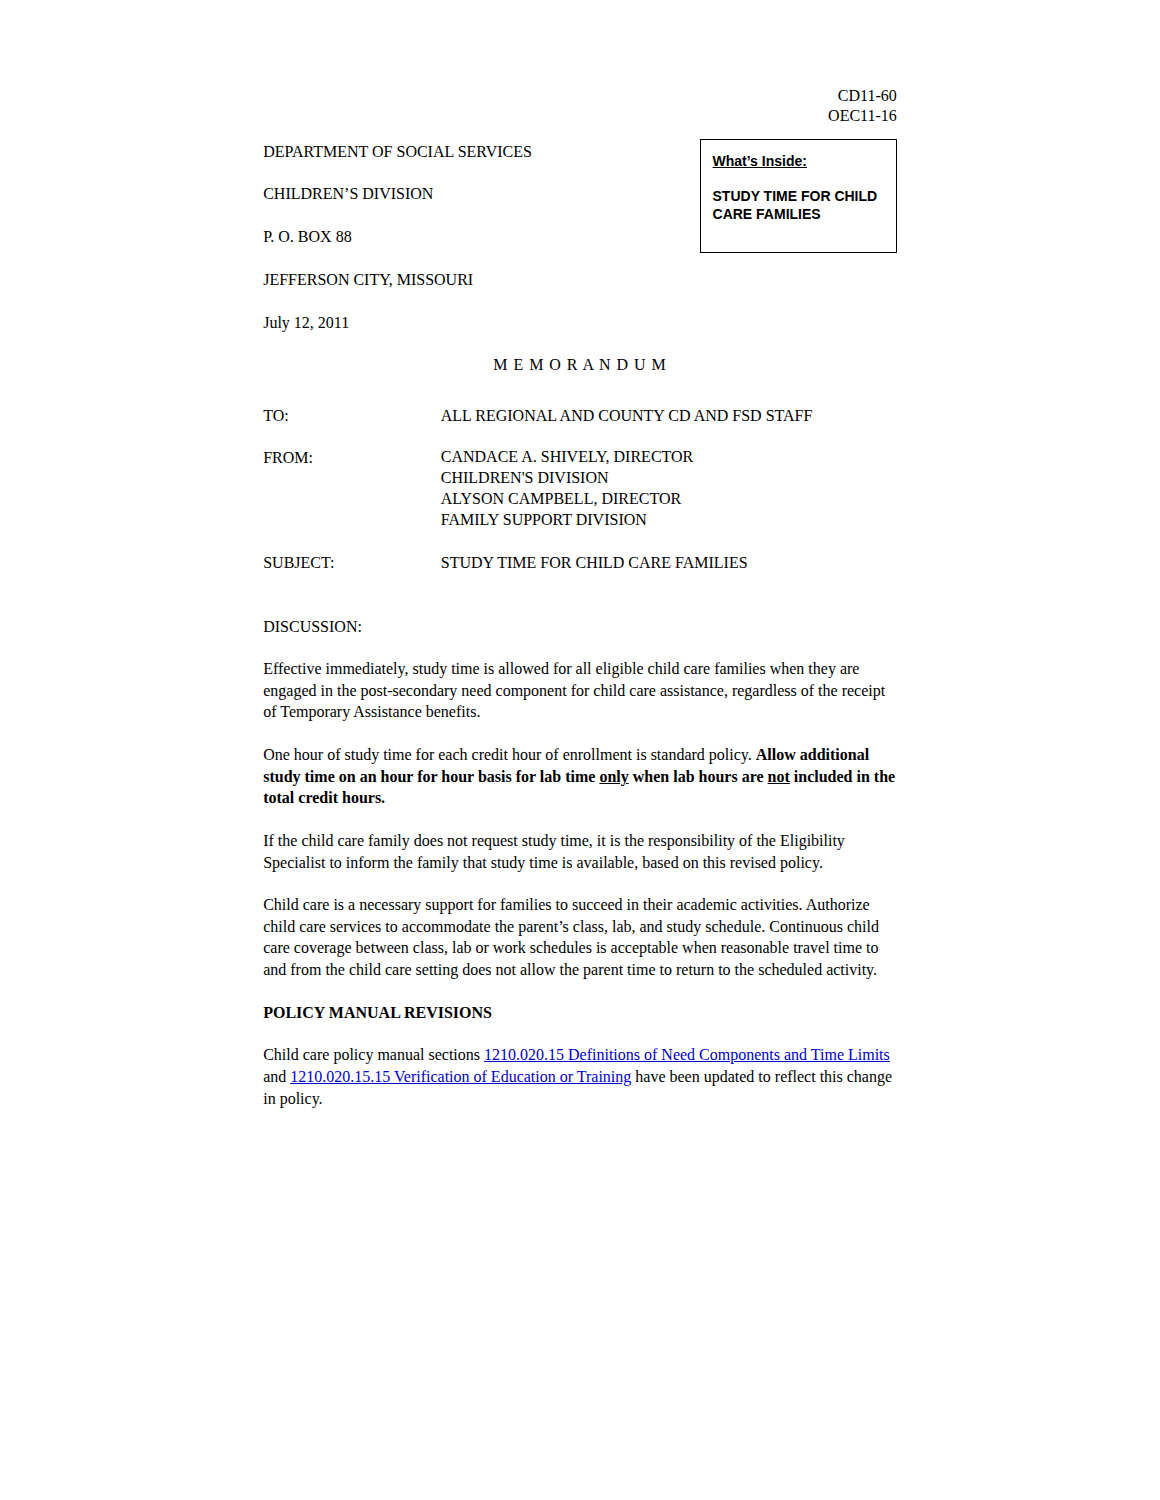CD11-60
OEC11-16
What’s Inside:
STUDY TIME FOR CHILD CARE FAMILIES
DEPARTMENT OF SOCIAL SERVICES
CHILDREN’S DIVISION
P. O. BOX 88
JEFFERSON CITY, MISSOURI
July 12, 2011
M E M O R A N D U M
| TO: | ALL REGIONAL AND COUNTY CD AND FSD STAFF |
| FROM: | CANDACE A. SHIVELY, DIRECTOR CHILDREN'S DIVISION ALYSON CAMPBELL, DIRECTOR FAMILY SUPPORT DIVISION |
| SUBJECT: | STUDY TIME FOR CHILD CARE FAMILIES |
DISCUSSION:
Effective immediately, study time is allowed for all eligible child care families when they are engaged in the post-secondary need component for child care assistance, regardless of the receipt of Temporary Assistance benefits.
One hour of study time for each credit hour of enrollment is standard policy. Allow additional study time on an hour for hour basis for lab time only when lab hours are not included in the total credit hours.
If the child care family does not request study time, it is the responsibility of the Eligibility Specialist to inform the family that study time is available, based on this revised policy.
Child care is a necessary support for families to succeed in their academic activities. Authorize child care services to accommodate the parent’s class, lab, and study schedule. Continuous child care coverage between class, lab or work schedules is acceptable when reasonable travel time to and from the child care setting does not allow the parent time to return to the scheduled activity.
POLICY MANUAL REVISIONS
Child care policy manual sections 1210.020.15 Definitions of Need Components and Time Limits and 1210.020.15.15 Verification of Education or Training have been updated to reflect this change in policy.